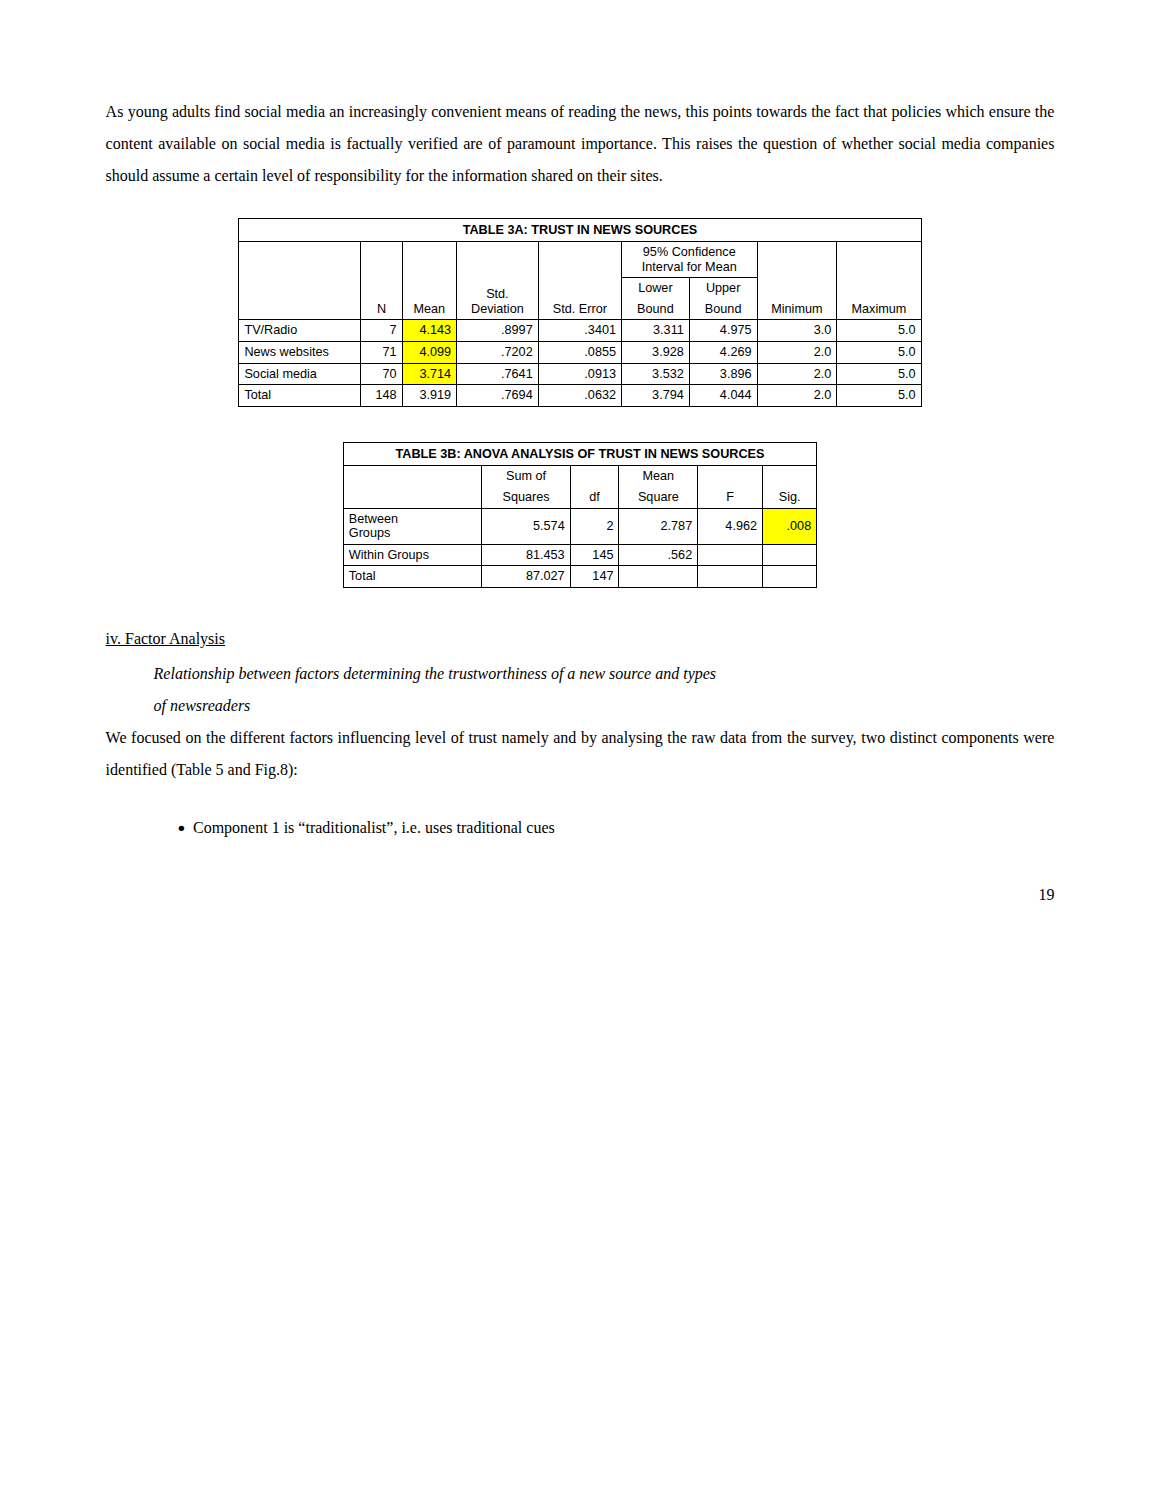As young adults find social media an increasingly convenient means of reading the news, this points towards the fact that policies which ensure the content available on social media is factually verified are of paramount importance. This raises the question of whether social media companies should assume a certain level of responsibility for the information shared on their sites.
TABLE 3A: TRUST IN NEWS SOURCES
| | N | Mean | Std. Deviation | Std. Error | 95% Confidence Interval for Mean | Minimum | Maximum |
| Lower | Upper |
| Bound | Bound |
| TV/Radio | 7 | 4.143 | .8997 | .3401 | 3.311 | 4.975 | 3.0 | 5.0 |
| News websites | 71 | 4.099 | .7202 | .0855 | 3.928 | 4.269 | 2.0 | 5.0 |
| Social media | 70 | 3.714 | .7641 | .0913 | 3.532 | 3.896 | 2.0 | 5.0 |
| Total | 148 | 3.919 | .7694 | .0632 | 3.794 | 4.044 | 2.0 | 5.0 |
TABLE 3B: ANOVA ANALYSIS OF TRUST IN NEWS SOURCES
| | Sum of | df | Mean | F | Sig. |
| Squares | Square |
| Between Groups | 5.574 | 2 | 2.787 | 4.962 | .008 |
| Within Groups | 81.453 | 145 | .562 | | |
| Total | 87.027 | 147 | | | |
iv. Factor Analysis
Relationship between factors determining the trustworthiness of a new source and types
of newsreaders
We focused on the different factors influencing level of trust namely and by analysing the raw data from the survey, two distinct components were identified (Table 5 and Fig.8):
Component 1 is “traditionalist”, i.e. uses traditional cues
19